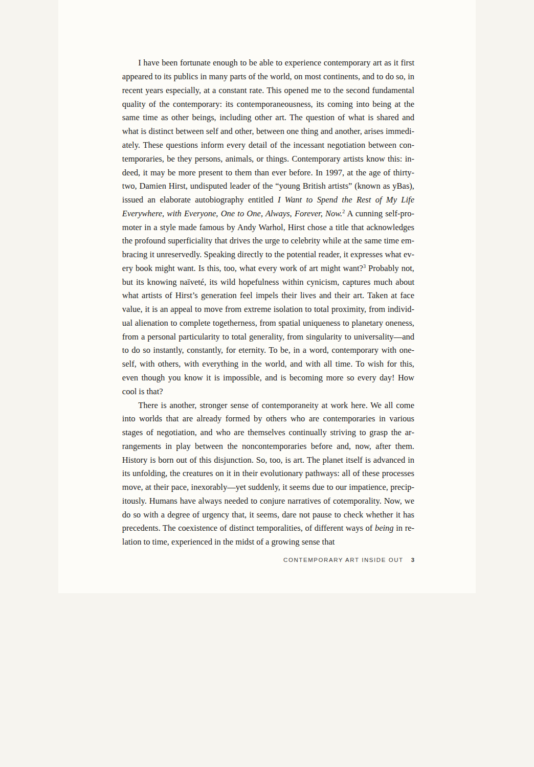I have been fortunate enough to be able to experience contemporary art as it first appeared to its publics in many parts of the world, on most continents, and to do so, in recent years especially, at a constant rate. This opened me to the second fundamental quality of the contemporary: its contemporaneousness, its coming into being at the same time as other beings, including other art. The question of what is shared and what is distinct between self and other, between one thing and another, arises immediately. These questions inform every detail of the incessant negotiation between contemporaries, be they persons, animals, or things. Contemporary artists know this: indeed, it may be more present to them than ever before. In 1997, at the age of thirty-two, Damien Hirst, undisputed leader of the “young British artists” (known as yBas), issued an elaborate autobiography entitled I Want to Spend the Rest of My Life Everywhere, with Everyone, One to One, Always, Forever, Now.2 A cunning self-promoter in a style made famous by Andy Warhol, Hirst chose a title that acknowledges the profound superficiality that drives the urge to celebrity while at the same time embracing it unreservedly. Speaking directly to the potential reader, it expresses what every book might want. Is this, too, what every work of art might want?3 Probably not, but its knowing naïveté, its wild hopefulness within cynicism, captures much about what artists of Hirst’s generation feel impels their lives and their art. Taken at face value, it is an appeal to move from extreme isolation to total proximity, from individual alienation to complete togetherness, from spatial uniqueness to planetary oneness, from a personal particularity to total generality, from singularity to universality—and to do so instantly, constantly, for eternity. To be, in a word, contemporary with oneself, with others, with everything in the world, and with all time. To wish for this, even though you know it is impossible, and is becoming more so every day! How cool is that?
There is another, stronger sense of contemporaneity at work here. We all come into worlds that are already formed by others who are contemporaries in various stages of negotiation, and who are themselves continually striving to grasp the arrangements in play between the noncontemporaries before and, now, after them. History is born out of this disjunction. So, too, is art. The planet itself is advanced in its unfolding, the creatures on it in their evolutionary pathways: all of these processes move, at their pace, inexorably—yet suddenly, it seems due to our impatience, precipitously. Humans have always needed to conjure narratives of cotemporality. Now, we do so with a degree of urgency that, it seems, dare not pause to check whether it has precedents. The coexistence of distinct temporalities, of different ways of being in relation to time, experienced in the midst of a growing sense that
Contemporary Art Inside Out 3